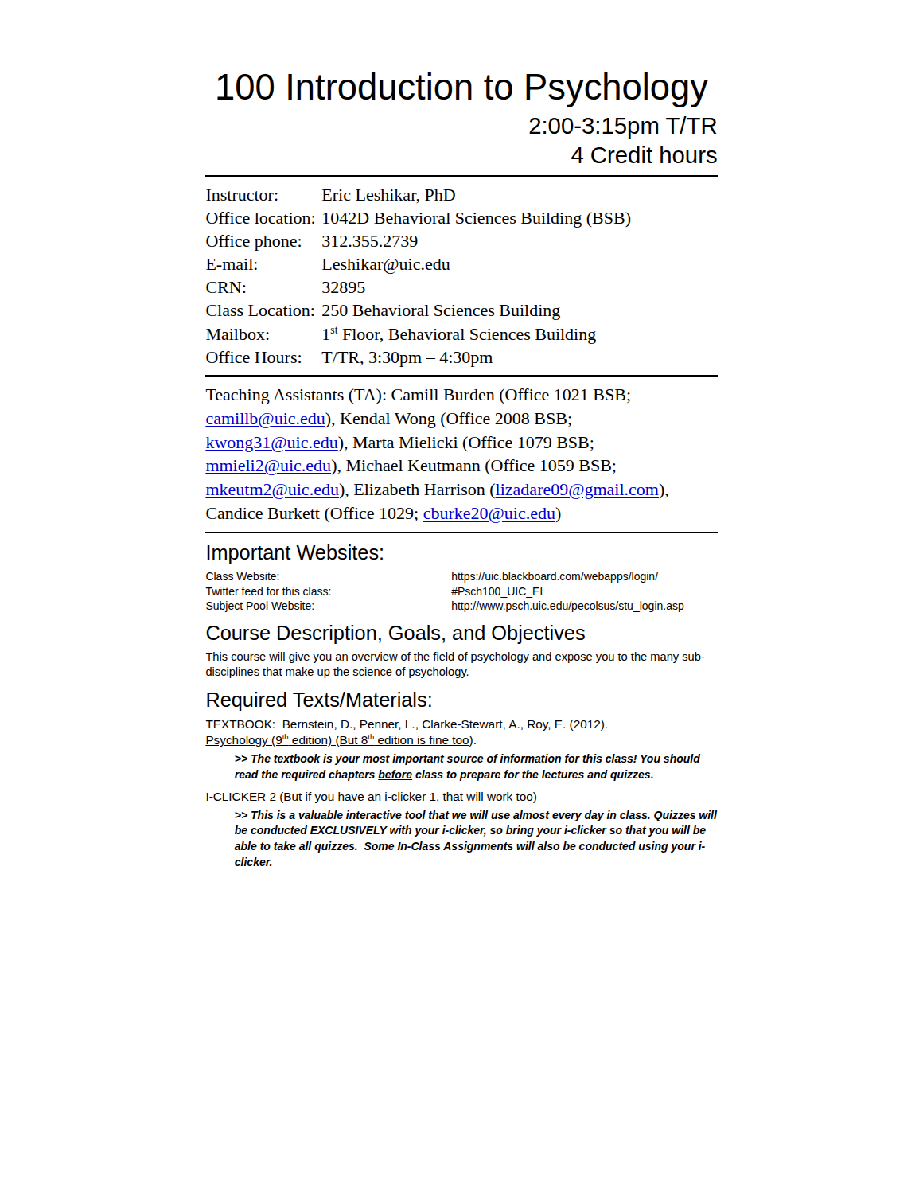100 Introduction to Psychology
2:00-3:15pm T/TR
4 Credit hours
| Instructor: | Eric Leshikar, PhD |
| Office location: | 1042D Behavioral Sciences Building (BSB) |
| Office phone: | 312.355.2739 |
| E-mail: | Leshikar@uic.edu |
| CRN: | 32895 |
| Class Location: | 250 Behavioral Sciences Building |
| Mailbox: | 1 st Floor, Behavioral Sciences Building |
| Office Hours: | T/TR, 3:30pm – 4:30pm |
Teaching Assistants (TA): Camill Burden (Office 1021 BSB; camillb@uic.edu), Kendal Wong (Office 2008 BSB; kwong31@uic.edu), Marta Mielicki (Office 1079 BSB; mmieli2@uic.edu), Michael Keutmann (Office 1059 BSB; mkeutm2@uic.edu), Elizabeth Harrison (lizadare09@gmail.com), Candice Burkett (Office 1029; cburke20@uic.edu)
Important Websites:
| Class Website: | https://uic.blackboard.com/webapps/login/ |
| Twitter feed for this class: | #Psch100_UIC_EL |
| Subject Pool Website: | http://www.psch.uic.edu/pecolsus/stu_login.asp |
Course Description, Goals, and Objectives
This course will give you an overview of the field of psychology and expose you to the many sub-disciplines that make up the science of psychology.
Required Texts/Materials:
TEXTBOOK: Bernstein, D., Penner, L., Clarke-Stewart, A., Roy, E. (2012).
Psychology (9th edition) (But 8th edition is fine too).
>> The textbook is your most important source of information for this class! You should read the required chapters before class to prepare for the lectures and quizzes.
I-CLICKER 2 (But if you have an i-clicker 1, that will work too)
>> This is a valuable interactive tool that we will use almost every day in class. Quizzes will be conducted EXCLUSIVELY with your i-clicker, so bring your i-clicker so that you will be able to take all quizzes. Some In-Class Assignments will also be conducted using your i-clicker.